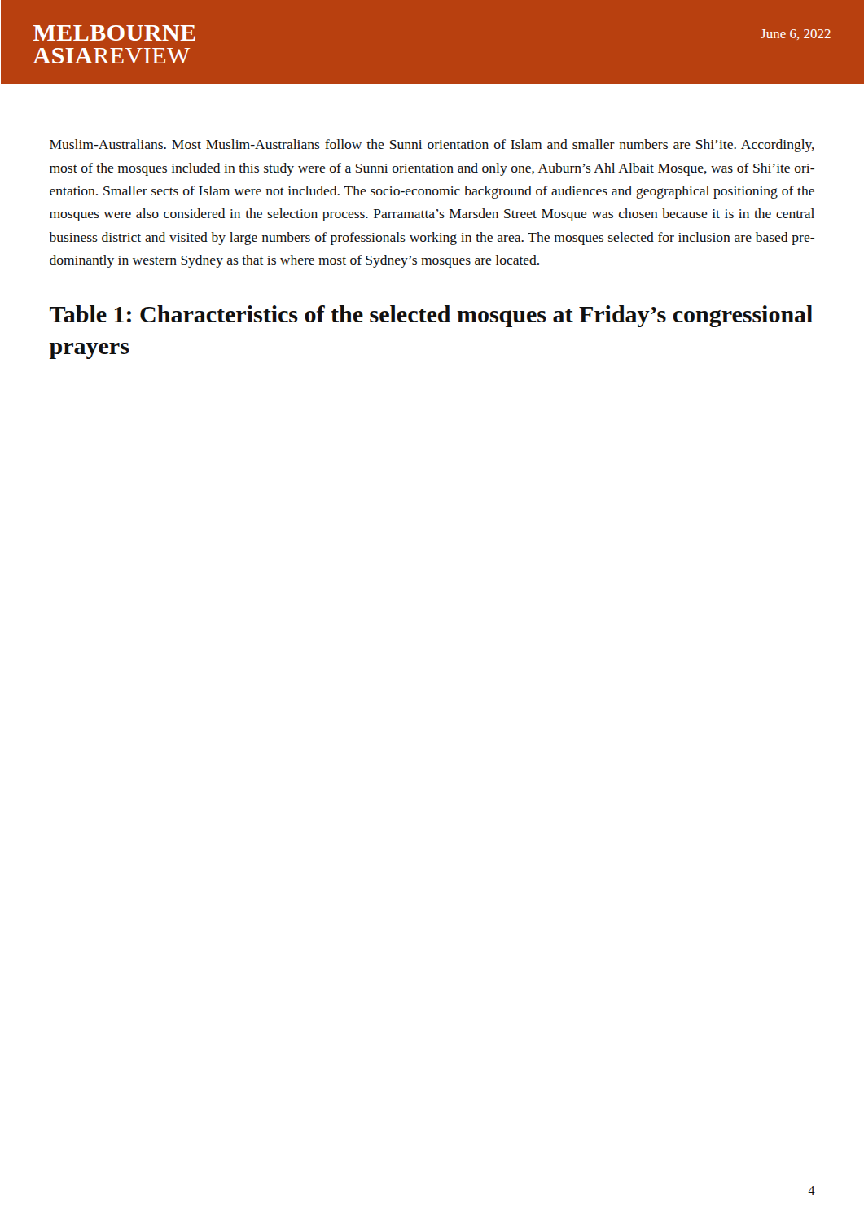Melbourne Asia Review
June 6, 2022
Muslim-Australians. Most Muslim-Australians follow the Sunni orientation of Islam and smaller numbers are Shi’ite. Accordingly, most of the mosques included in this study were of a Sunni orientation and only one, Auburn’s Ahl Albait Mosque, was of Shi’ite orientation. Smaller sects of Islam were not included. The socio-economic background of audiences and geographical positioning of the mosques were also considered in the selection process. Parramatta’s Marsden Street Mosque was chosen because it is in the central business district and visited by large numbers of professionals working in the area. The mosques selected for inclusion are based predominantly in western Sydney as that is where most of Sydney’s mosques are located.
Table 1: Characteristics of the selected mosques at Friday’s congressional prayers
4